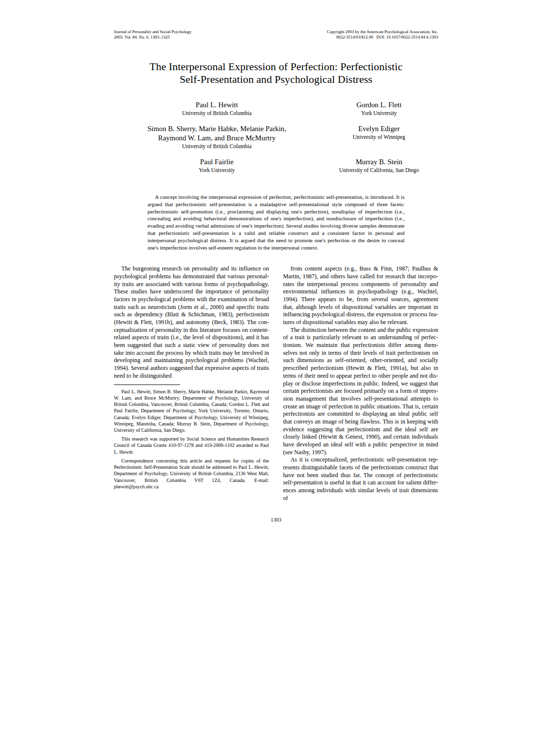Journal of Personality and Social Psychology
2003, Vol. 84, No. 6, 1303–1325
Copyright 2003 by the American Psychological Association, Inc.
0022-3514/03/$12.00 DOI: 10.1037/0022-3514.84.6.1303
The Interpersonal Expression of Perfection: Perfectionistic
Self-Presentation and Psychological Distress
| Paul L. Hewitt University of British Columbia | Gordon L. Flett York University |
| Simon B. Sherry, Marie Habke, Melanie Parkin, Raymond W. Lam, and Bruce McMurtry University of British Columbia | Evelyn Ediger University of Winnipeg |
| Paul Fairlie York University | Murray B. Stein University of California, San Diego |
A concept involving the interpersonal expression of perfection, perfectionistic self-presentation, is introduced. It is argued that perfectionistic self-presentation is a maladaptive self-presentational style composed of three facets: perfectionistic self-promotion (i.e., proclaiming and displaying one's perfection), nondisplay of imperfection (i.e., concealing and avoiding behavioral demonstrations of one's imperfection), and nondisclosure of imperfection (i.e., evading and avoiding verbal admissions of one's imperfection). Several studies involving diverse samples demonstrate that perfectionistic self-presentation is a valid and reliable construct and a consistent factor in personal and interpersonal psychological distress. It is argued that the need to promote one's perfection or the desire to conceal one's imperfection involves self-esteem regulation in the interpersonal context.
The burgeoning research on personality and its influence on psychological problems has demonstrated that various personality traits are associated with various forms of psychopathology. These studies have underscored the importance of personality factors in psychological problems with the examination of broad traits such as neuroticism (Jorm et al., 2000) and specific traits such as dependency (Blatt & Schichman, 1983), perfectionism (Hewitt & Flett, 1991b), and autonomy (Beck, 1983). The conceptualization of personality in this literature focuses on content-related aspects of traits (i.e., the level of dispositions), and it has been suggested that such a static view of personality does not take into account the process by which traits may be involved in developing and maintaining psychological problems (Wachtel, 1994). Several authors suggested that expressive aspects of traits need to be distinguished
Paul L. Hewitt, Simon B. Sherry, Marie Habke, Melanie Parkin, Raymond W. Lam, and Bruce McMurtry, Department of Psychology, University of British Columbia, Vancouver, British Columbia, Canada; Gordon L. Flett and Paul Fairlie, Department of Psychology, York University, Toronto, Ontario, Canada; Evelyn Ediger, Department of Psychology, University of Winnipeg, Winnipeg, Manitoba, Canada; Murray B. Stein, Department of Psychology, University of California, San Diego.
This research was supported by Social Science and Humanities Research Council of Canada Grants 410-97-1278 and 410-2000-1102 awarded to Paul L. Hewitt.
Correspondence concerning this article and requests for copies of the Perfectionistic Self-Presentation Scale should be addressed to Paul L. Hewitt, Department of Psychology, University of British Columbia, 2136 West Mall, Vancouver, British Columbia V6T 1Z4, Canada. E-mail: phewitt@psych.ubc.ca
from content aspects (e.g., Buss & Finn, 1987; Paulhus & Martin, 1987), and others have called for research that incorporates the interpersonal process components of personality and environmental influences in psychopathology (e.g., Wachtel, 1994). There appears to be, from several sources, agreement that, although levels of dispositional variables are important in influencing psychological distress, the expression or process features of dispositional variables may also be relevant.
The distinction between the content and the public expression of a trait is particularly relevant to an understanding of perfectionism. We maintain that perfectionists differ among themselves not only in terms of their levels of trait perfectionism on such dimensions as self-oriented, other-oriented, and socially prescribed perfectionism (Hewitt & Flett, 1991a), but also in terms of their need to appear perfect to other people and not display or disclose imperfections in public. Indeed, we suggest that certain perfectionists are focused primarily on a form of impression management that involves self-presentational attempts to create an image of perfection in public situations. That is, certain perfectionists are committed to displaying an ideal public self that conveys an image of being flawless. This is in keeping with evidence suggesting that perfectionism and the ideal self are closely linked (Hewitt & Genest, 1990), and certain individuals have developed an ideal self with a public perspective in mind (see Nasby, 1997).
As it is conceptualized, perfectionistic self-presentation represents distinguishable facets of the perfectionism construct that have not been studied thus far. The concept of perfectionistic self-presentation is useful in that it can account for salient differences among individuals with similar levels of trait dimensions of
1303